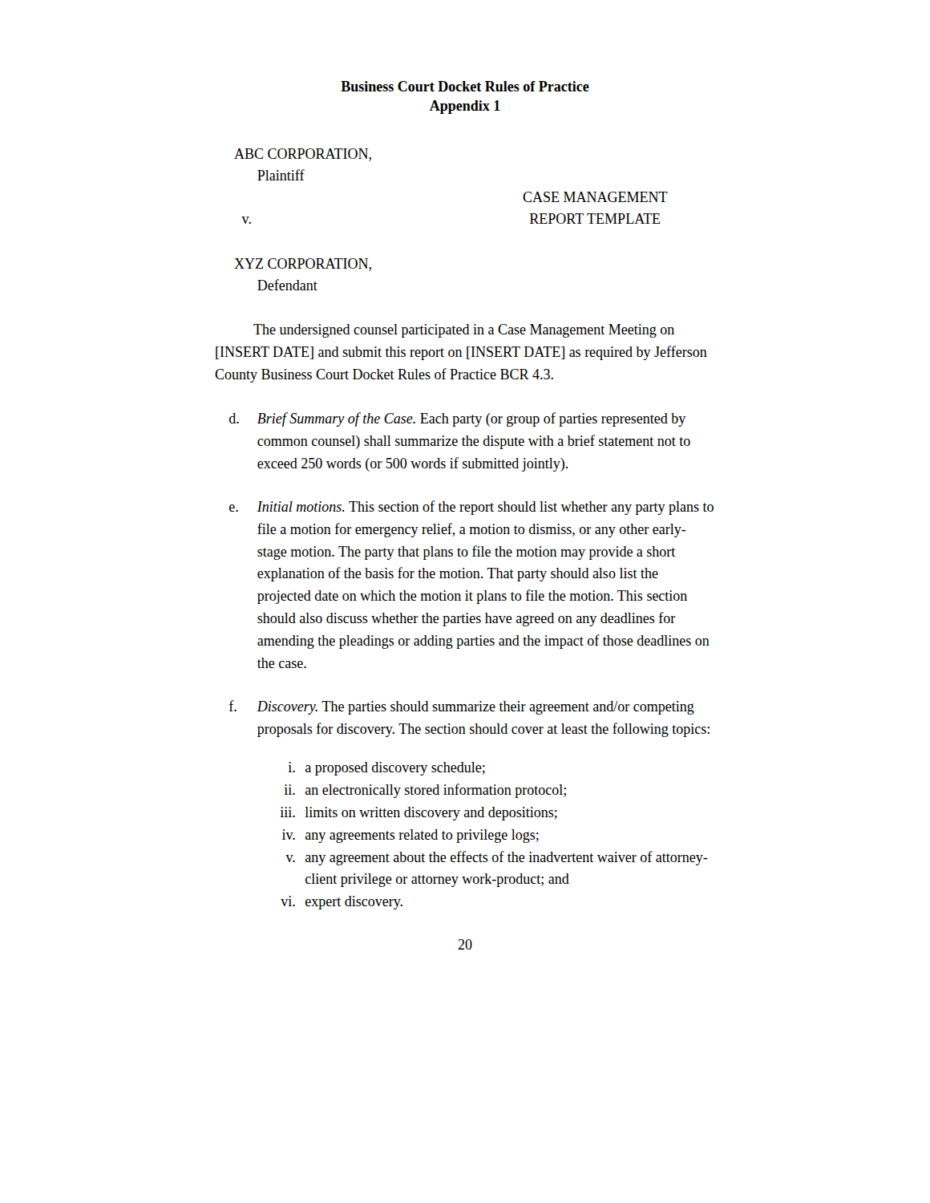Business Court Docket Rules of Practice
Appendix 1
| ABC CORPORATION, Plaintiff | |
| | CASE MANAGEMENT |
| v. | REPORT TEMPLATE |
| XYZ CORPORATION, Defendant | |
The undersigned counsel participated in a Case Management Meeting on [INSERT DATE] and submit this report on [INSERT DATE] as required by Jefferson County Business Court Docket Rules of Practice BCR 4.3.
d.
Brief Summary of the Case. Each party (or group of parties represented by common counsel) shall summarize the dispute with a brief statement not to exceed 250 words (or 500 words if submitted jointly).
e.
Initial motions. This section of the report should list whether any party plans to file a motion for emergency relief, a motion to dismiss, or any other early-stage motion. The party that plans to file the motion may provide a short explanation of the basis for the motion. That party should also list the projected date on which the motion it plans to file the motion. This section should also discuss whether the parties have agreed on any deadlines for amending the pleadings or adding parties and the impact of those deadlines on the case.
f.
Discovery. The parties should summarize their agreement and/or competing proposals for discovery. The section should cover at least the following topics:
i. a proposed discovery schedule;
ii. an electronically stored information protocol;
iii. limits on written discovery and depositions;
iv. any agreements related to privilege logs;
v. any agreement about the effects of the inadvertent waiver of attorney-client privilege or attorney work-product; and
vi. expert discovery.
20